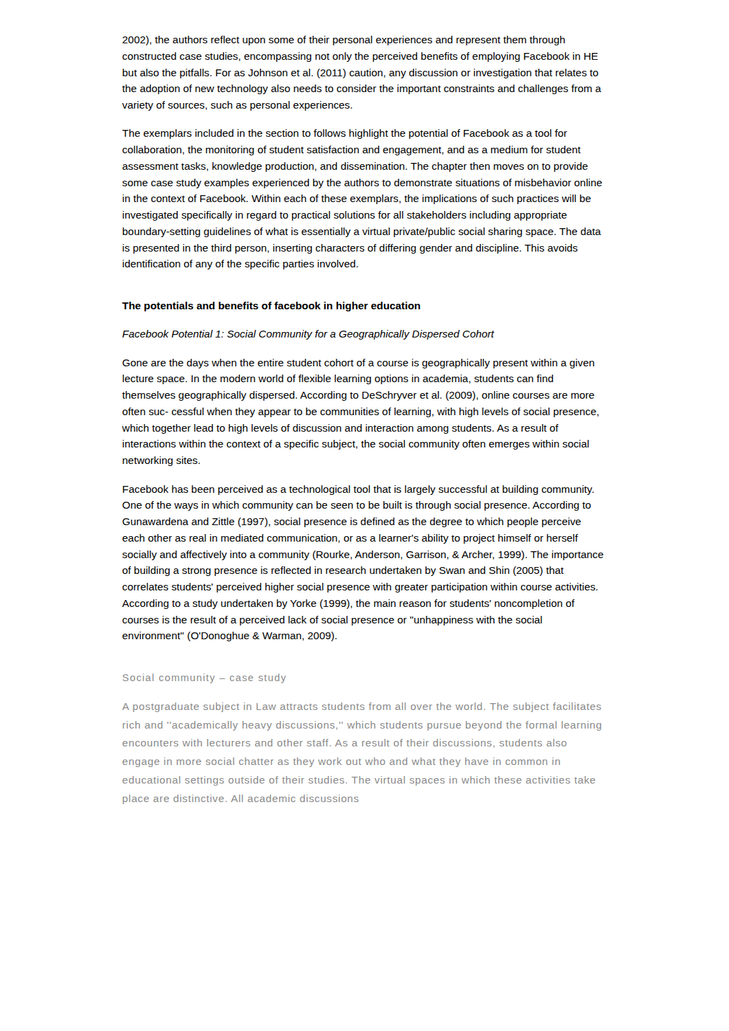2002), the authors reflect upon some of their personal experiences and represent them through constructed case studies, encompassing not only the perceived benefits of employing Facebook in HE but also the pitfalls. For as Johnson et al. (2011) caution, any discussion or investigation that relates to the adoption of new technology also needs to consider the important constraints and challenges from a variety of sources, such as personal experiences.
The exemplars included in the section to follows highlight the potential of Facebook as a tool for collaboration, the monitoring of student satisfaction and engagement, and as a medium for student assessment tasks, knowledge production, and dissemination. The chapter then moves on to provide some case study examples experienced by the authors to demonstrate situations of misbehavior online in the context of Facebook. Within each of these exemplars, the implications of such practices will be investigated specifically in regard to practical solutions for all stakeholders including appropriate boundary-setting guidelines of what is essentially a virtual private/public social sharing space. The data is presented in the third person, inserting characters of differing gender and discipline. This avoids identification of any of the specific parties involved.
The potentials and benefits of facebook in higher education
Facebook Potential 1: Social Community for a Geographically Dispersed Cohort
Gone are the days when the entire student cohort of a course is geographically present within a given lecture space. In the modern world of flexible learning options in academia, students can find themselves geographically dispersed. According to DeSchryver et al. (2009), online courses are more often suc- cessful when they appear to be communities of learning, with high levels of social presence, which together lead to high levels of discussion and interaction among students. As a result of interactions within the context of a specific subject, the social community often emerges within social networking sites.
Facebook has been perceived as a technological tool that is largely successful at building community. One of the ways in which community can be seen to be built is through social presence. According to Gunawardena and Zittle (1997), social presence is defined as the degree to which people perceive each other as real in mediated communication, or as a learner's ability to project himself or herself socially and affectively into a community (Rourke, Anderson, Garrison, & Archer, 1999). The importance of building a strong presence is reflected in research undertaken by Swan and Shin (2005) that correlates students' perceived higher social presence with greater participation within course activities. According to a study undertaken by Yorke (1999), the main reason for students' noncompletion of courses is the result of a perceived lack of social presence or ''unhappiness with the social environment'' (O'Donoghue & Warman, 2009).
Social community – case study
A postgraduate subject in Law attracts students from all over the world. The subject facilitates rich and ''academically heavy discussions,'' which students pursue beyond the formal learning encounters with lecturers and other staff. As a result of their discussions, students also engage in more social chatter as they work out who and what they have in common in educational settings outside of their studies. The virtual spaces in which these activities take place are distinctive. All academic discussions